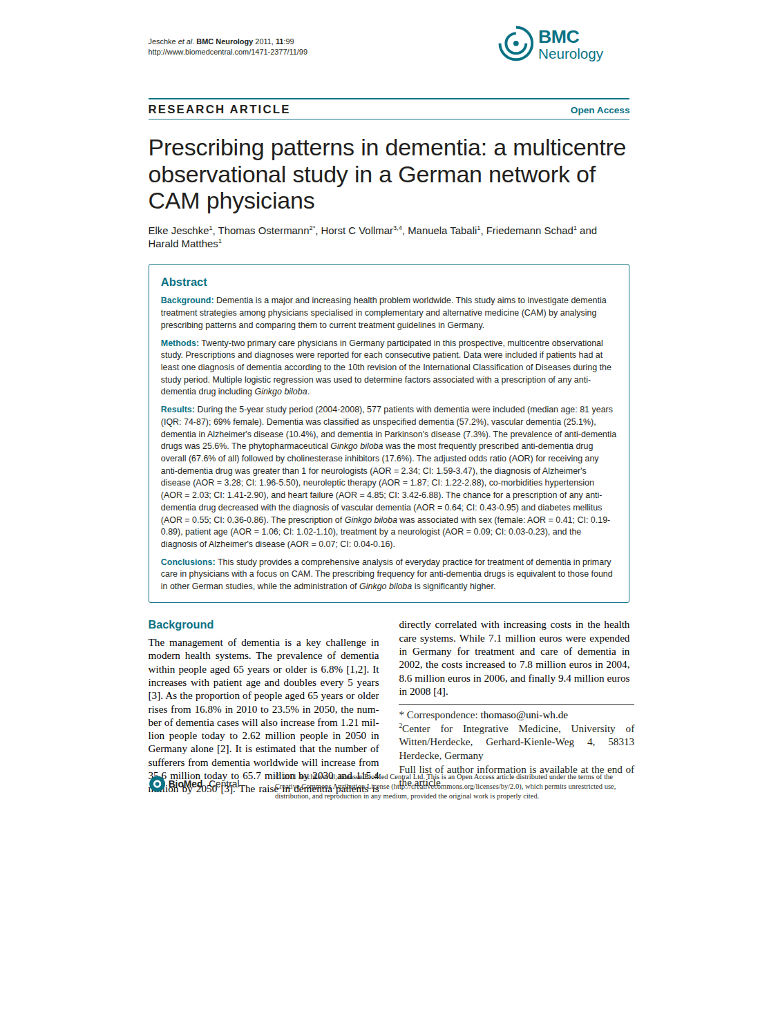Jeschke et al. BMC Neurology 2011, 11:99
http://www.biomedcentral.com/1471-2377/11/99
BMC
Neurology
RESEARCH ARTICLE
Open Access
Prescribing patterns in dementia: a multicentre observational study in a German network of CAM physicians
Elke Jeschke1, Thomas Ostermann2*, Horst C Vollmar3,4, Manuela Tabali1, Friedemann Schad1 and Harald Matthes1
Abstract
Background: Dementia is a major and increasing health problem worldwide. This study aims to investigate dementia treatment strategies among physicians specialised in complementary and alternative medicine (CAM) by analysing prescribing patterns and comparing them to current treatment guidelines in Germany.
Methods: Twenty-two primary care physicians in Germany participated in this prospective, multicentre observational study. Prescriptions and diagnoses were reported for each consecutive patient. Data were included if patients had at least one diagnosis of dementia according to the 10th revision of the International Classification of Diseases during the study period. Multiple logistic regression was used to determine factors associated with a prescription of any anti-dementia drug including Ginkgo biloba.
Results: During the 5-year study period (2004-2008), 577 patients with dementia were included (median age: 81 years (IQR: 74-87); 69% female). Dementia was classified as unspecified dementia (57.2%), vascular dementia (25.1%), dementia in Alzheimer's disease (10.4%), and dementia in Parkinson's disease (7.3%). The prevalence of anti-dementia drugs was 25.6%. The phytopharmaceutical Ginkgo biloba was the most frequently prescribed anti-dementia drug overall (67.6% of all) followed by cholinesterase inhibitors (17.6%). The adjusted odds ratio (AOR) for receiving any anti-dementia drug was greater than 1 for neurologists (AOR = 2.34; CI: 1.59-3.47), the diagnosis of Alzheimer's disease (AOR = 3.28; CI: 1.96-5.50), neuroleptic therapy (AOR = 1.87; CI: 1.22-2.88), co-morbidities hypertension (AOR = 2.03; CI: 1.41-2.90), and heart failure (AOR = 4.85; CI: 3.42-6.88). The chance for a prescription of any anti-dementia drug decreased with the diagnosis of vascular dementia (AOR = 0.64; CI: 0.43-0.95) and diabetes mellitus (AOR = 0.55; CI: 0.36-0.86). The prescription of Ginkgo biloba was associated with sex (female: AOR = 0.41; CI: 0.19-0.89), patient age (AOR = 1.06; CI: 1.02-1.10), treatment by a neurologist (AOR = 0.09; CI: 0.03-0.23), and the diagnosis of Alzheimer's disease (AOR = 0.07; CI: 0.04-0.16).
Conclusions: This study provides a comprehensive analysis of everyday practice for treatment of dementia in primary care in physicians with a focus on CAM. The prescribing frequency for anti-dementia drugs is equivalent to those found in other German studies, while the administration of Ginkgo biloba is significantly higher.
Background
The management of dementia is a key challenge in modern health systems. The prevalence of dementia within people aged 65 years or older is 6.8% [1,2]. It increases with patient age and doubles every 5 years [3]. As the proportion of people aged 65 years or older rises from 16.8% in 2010 to 23.5% in 2050, the number of dementia cases will also increase from 1.21 million people today to 2.62 million people in 2050 in Germany alone [2]. It is estimated that the number of sufferers from dementia worldwide will increase from 35.6 million today to 65.7 million by 2030 and 115.4 million by 2050 [3]. The raise in dementia patients is directly correlated with increasing costs in the health care systems. While 7.1 million euros were expended in Germany for treatment and care of dementia in 2002, the costs increased to 7.8 million euros in 2004, 8.6 million euros in 2006, and finally 9.4 million euros in 2008 [4].
* Correspondence: thomaso@uni-wh.de
2Center for Integrative Medicine, University of Witten/Herdecke, Gerhard-Kienle-Weg 4, 58313 Herdecke, Germany
Full list of author information is available at the end of the article
BioMed Central
© 2011 Jeschke et al; licensee BioMed Central Ltd. This is an Open Access article distributed under the terms of the Creative Commons Attribution License (http://creativecommons.org/licenses/by/2.0), which permits unrestricted use, distribution, and reproduction in any medium, provided the original work is properly cited.